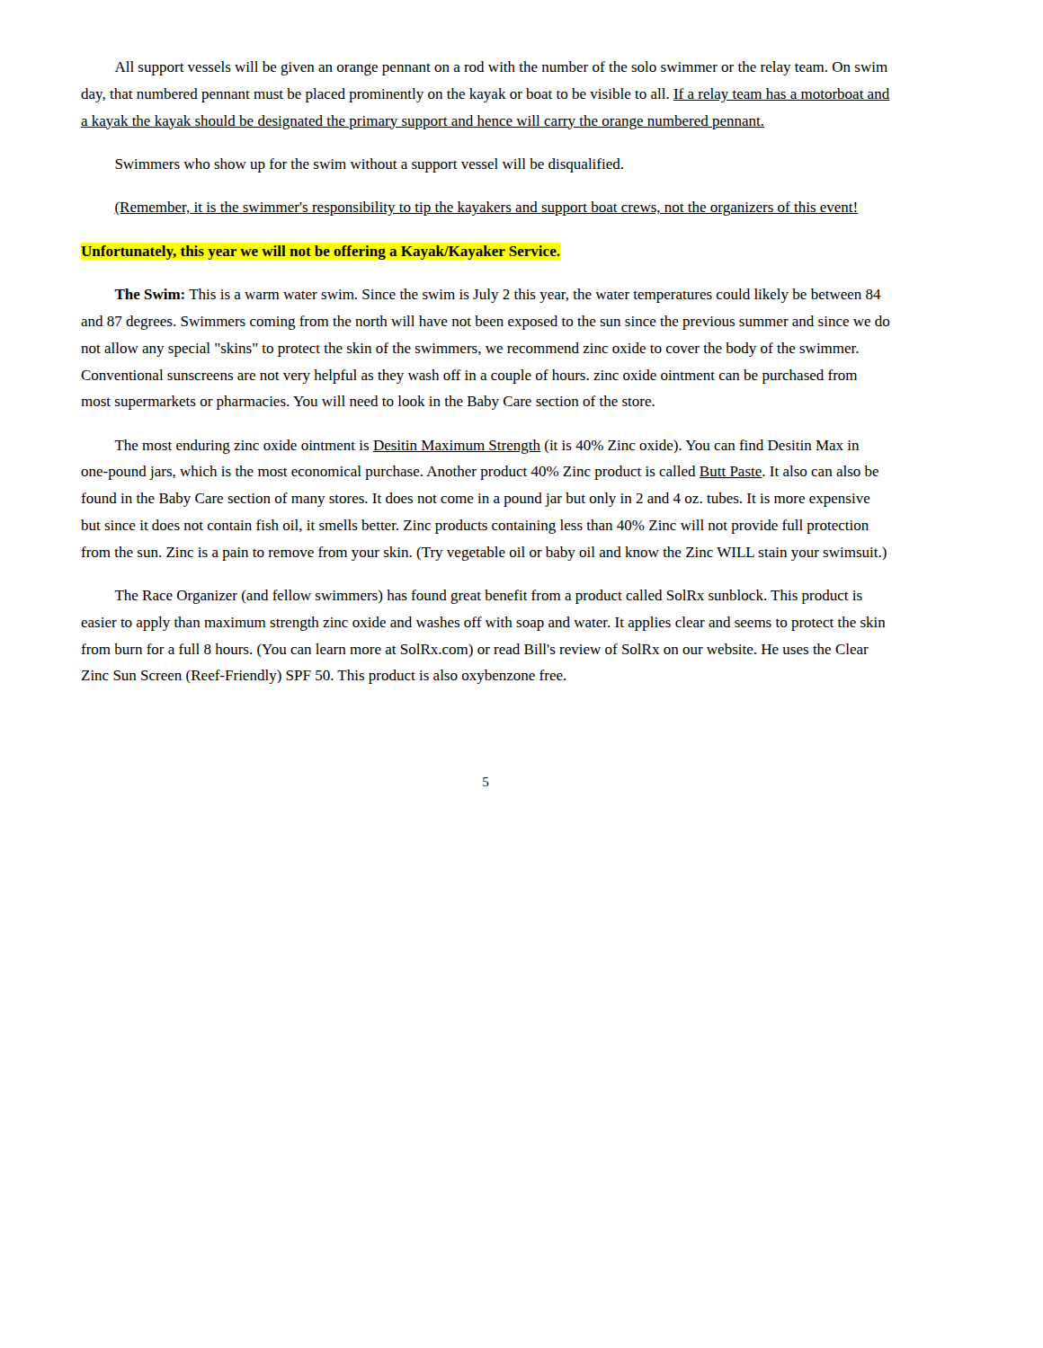All support vessels will be given an orange pennant on a rod with the number of the solo swimmer or the relay team. On swim day, that numbered pennant must be placed prominently on the kayak or boat to be visible to all. If a relay team has a motorboat and a kayak the kayak should be designated the primary support and hence will carry the orange numbered pennant.
Swimmers who show up for the swim without a support vessel will be disqualified.
(Remember, it is the swimmer's responsibility to tip the kayakers and support boat crews, not the organizers of this event!
Unfortunately, this year we will not be offering a Kayak/Kayaker Service.
The Swim: This is a warm water swim. Since the swim is July 2 this year, the water temperatures could likely be between 84 and 87 degrees. Swimmers coming from the north will have not been exposed to the sun since the previous summer and since we do not allow any special "skins" to protect the skin of the swimmers, we recommend zinc oxide to cover the body of the swimmer. Conventional sunscreens are not very helpful as they wash off in a couple of hours. zinc oxide ointment can be purchased from most supermarkets or pharmacies. You will need to look in the Baby Care section of the store.
The most enduring zinc oxide ointment is Desitin Maximum Strength (it is 40% Zinc oxide). You can find Desitin Max in one-pound jars, which is the most economical purchase. Another product 40% Zinc product is called Butt Paste. It also can also be found in the Baby Care section of many stores. It does not come in a pound jar but only in 2 and 4 oz. tubes. It is more expensive but since it does not contain fish oil, it smells better. Zinc products containing less than 40% Zinc will not provide full protection from the sun. Zinc is a pain to remove from your skin. (Try vegetable oil or baby oil and know the Zinc WILL stain your swimsuit.)
The Race Organizer (and fellow swimmers) has found great benefit from a product called SolRx sunblock. This product is easier to apply than maximum strength zinc oxide and washes off with soap and water. It applies clear and seems to protect the skin from burn for a full 8 hours. (You can learn more at SolRx.com) or read Bill's review of SolRx on our website. He uses the Clear Zinc Sun Screen (Reef-Friendly) SPF 50. This product is also oxybenzone free.
5